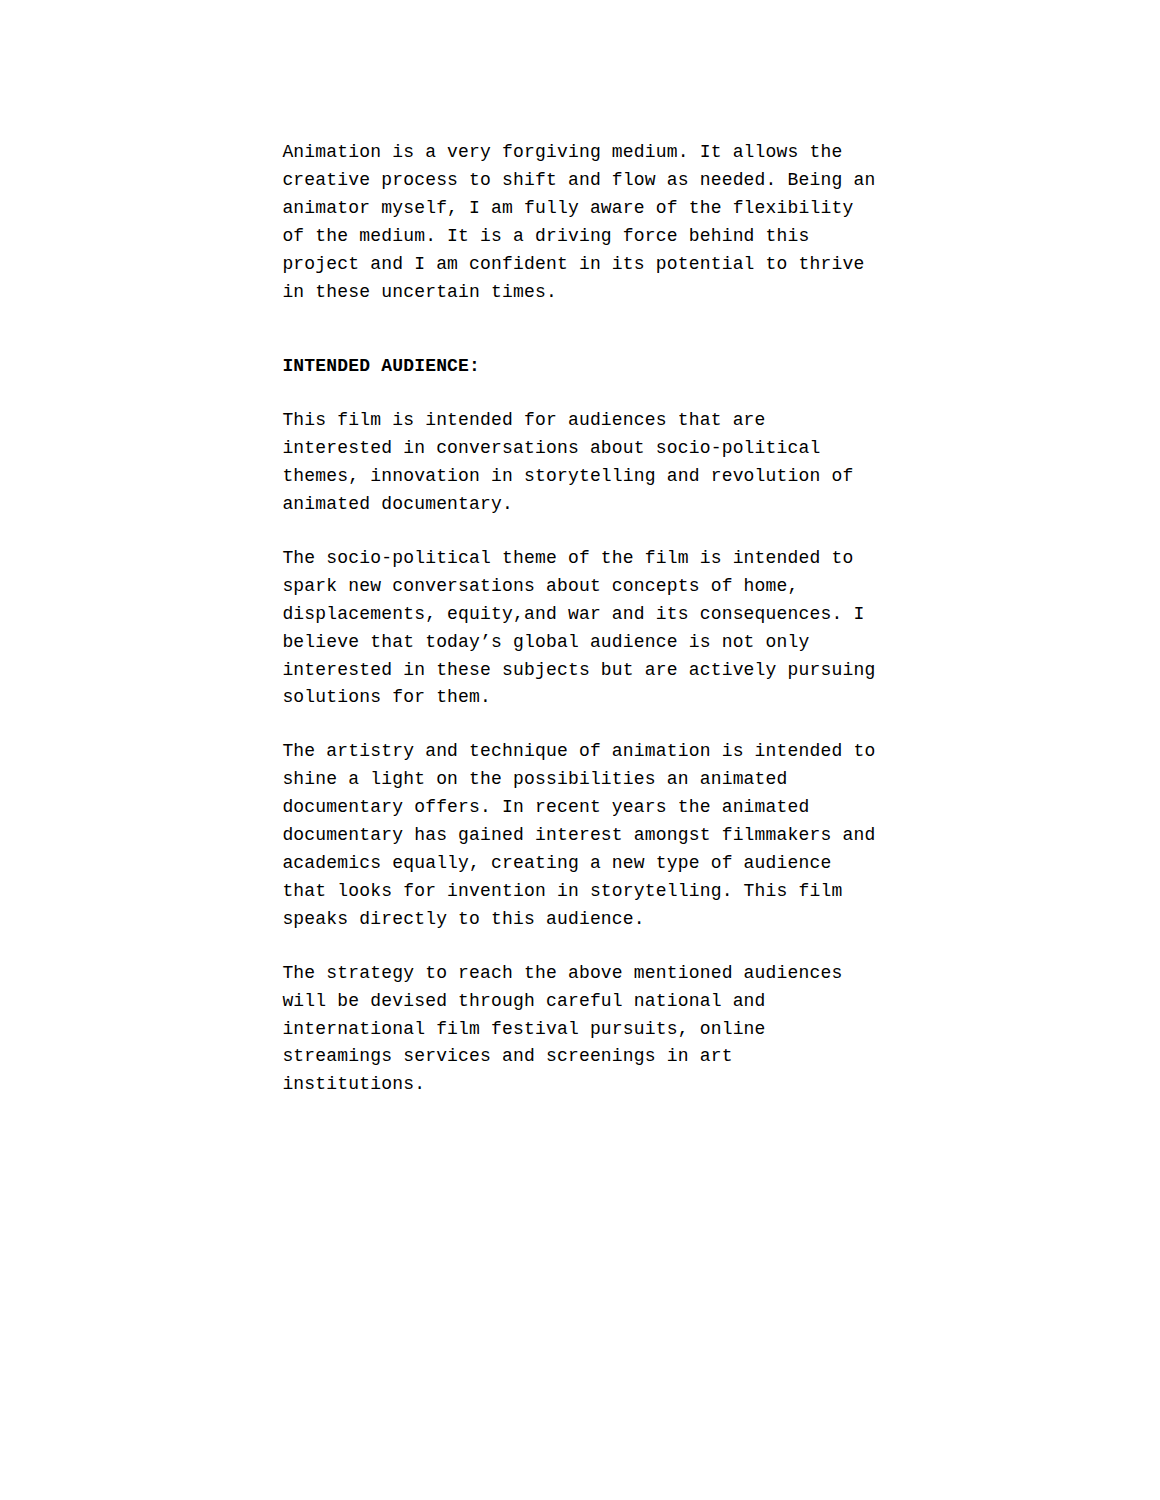Animation is a very forgiving medium. It allows the creative process to shift and flow as needed. Being an animator myself, I am fully aware of the flexibility of the medium. It is a driving force behind this project and I am confident in its potential to thrive in these uncertain times.
INTENDED AUDIENCE:
This film is intended for audiences that are interested in conversations about socio-political themes, innovation in storytelling and revolution of animated documentary.
The socio-political theme of the film is intended to spark new conversations about concepts of home, displacements, equity,and war and its consequences. I believe that today’s global audience is not only interested in these subjects but are actively pursuing solutions for them.
The artistry and technique of animation is intended to shine a light on the possibilities an animated documentary offers. In recent years the animated documentary has gained interest amongst filmmakers and academics equally, creating a new type of audience that looks for invention in storytelling. This film speaks directly to this audience.
The strategy to reach the above mentioned audiences will be devised through careful national and international film festival pursuits, online streamings services and screenings in art institutions.